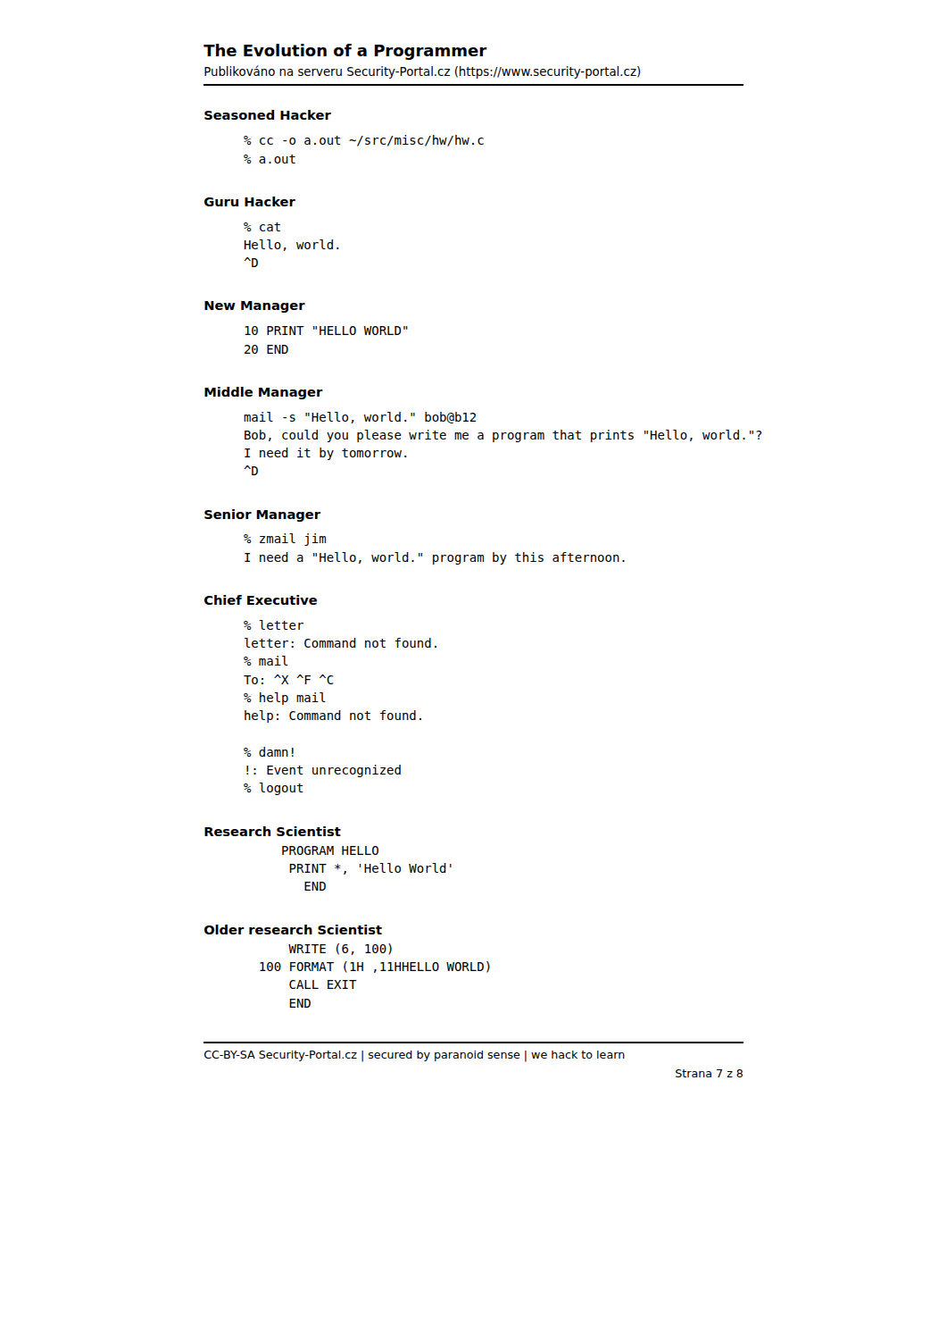The Evolution of a Programmer
Publikováno na serveru Security-Portal.cz (https://www.security-portal.cz)
Seasoned Hacker
% cc -o a.out ~/src/misc/hw/hw.c
% a.out
Guru Hacker
% cat
Hello, world.
^D
New Manager
10 PRINT "HELLO WORLD"
20 END
Middle Manager
mail -s "Hello, world." bob@b12
Bob, could you please write me a program that prints "Hello, world."?
I need it by tomorrow.
^D
Senior Manager
% zmail jim
I need a "Hello, world." program by this afternoon.
Chief Executive
% letter
letter: Command not found.
% mail
To: ^X ^F ^C
% help mail
help: Command not found.

% damn!
!: Event unrecognized
% logout
Research Scientist
     PROGRAM HELLO
      PRINT *, 'Hello World'
        END
Older research Scientist
      WRITE (6, 100)
  100 FORMAT (1H ,11HHELLO WORLD)
      CALL EXIT
      END
CC-BY-SA Security-Portal.cz | secured by paranoid sense | we hack to learn Strana 7 z 8